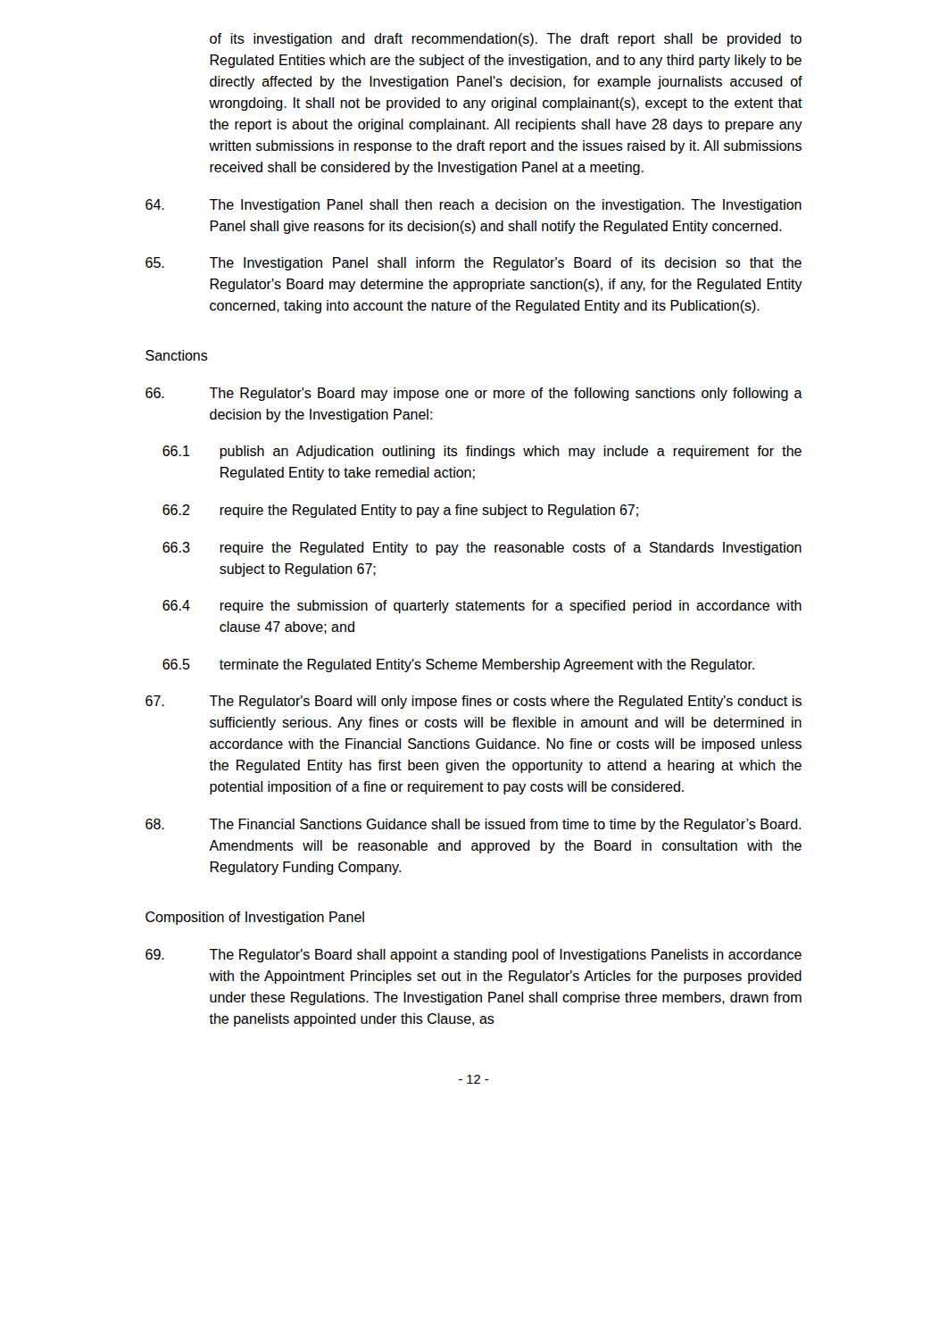of its investigation and draft recommendation(s). The draft report shall be provided to Regulated Entities which are the subject of the investigation, and to any third party likely to be directly affected by the Investigation Panel's decision, for example journalists accused of wrongdoing. It shall not be provided to any original complainant(s), except to the extent that the report is about the original complainant. All recipients shall have 28 days to prepare any written submissions in response to the draft report and the issues raised by it. All submissions received shall be considered by the Investigation Panel at a meeting.
64.
The Investigation Panel shall then reach a decision on the investigation. The Investigation Panel shall give reasons for its decision(s) and shall notify the Regulated Entity concerned.
65.
The Investigation Panel shall inform the Regulator's Board of its decision so that the Regulator's Board may determine the appropriate sanction(s), if any, for the Regulated Entity concerned, taking into account the nature of the Regulated Entity and its Publication(s).
Sanctions
66.
The Regulator's Board may impose one or more of the following sanctions only following a decision by the Investigation Panel:
66.1
publish an Adjudication outlining its findings which may include a requirement for the Regulated Entity to take remedial action;
66.2
require the Regulated Entity to pay a fine subject to Regulation 67;
66.3
require the Regulated Entity to pay the reasonable costs of a Standards Investigation subject to Regulation 67;
66.4
require the submission of quarterly statements for a specified period in accordance with clause 47 above; and
66.5
terminate the Regulated Entity's Scheme Membership Agreement with the Regulator.
67.
The Regulator's Board will only impose fines or costs where the Regulated Entity's conduct is sufficiently serious. Any fines or costs will be flexible in amount and will be determined in accordance with the Financial Sanctions Guidance. No fine or costs will be imposed unless the Regulated Entity has first been given the opportunity to attend a hearing at which the potential imposition of a fine or requirement to pay costs will be considered.
68.
The Financial Sanctions Guidance shall be issued from time to time by the Regulator’s Board. Amendments will be reasonable and approved by the Board in consultation with the Regulatory Funding Company.
Composition of Investigation Panel
69.
The Regulator's Board shall appoint a standing pool of Investigations Panelists in accordance with the Appointment Principles set out in the Regulator's Articles for the purposes provided under these Regulations. The Investigation Panel shall comprise three members, drawn from the panelists appointed under this Clause, as
- 12 -